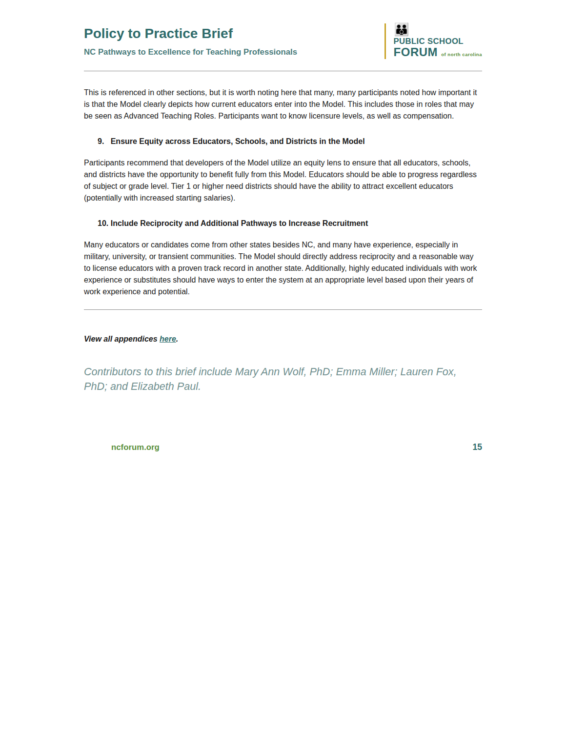Policy to Practice Brief
NC Pathways to Excellence for Teaching Professionals
👪
PUBLIC SCHOOL
FORUM of north carolina
This is referenced in other sections, but it is worth noting here that many, many participants noted how important it is that the Model clearly depicts how current educators enter into the Model. This includes those in roles that may be seen as Advanced Teaching Roles. Participants want to know licensure levels, as well as compensation.
9. Ensure Equity across Educators, Schools, and Districts in the Model
Participants recommend that developers of the Model utilize an equity lens to ensure that all educators, schools, and districts have the opportunity to benefit fully from this Model. Educators should be able to progress regardless of subject or grade level. Tier 1 or higher need districts should have the ability to attract excellent educators (potentially with increased starting salaries).
10. Include Reciprocity and Additional Pathways to Increase Recruitment
Many educators or candidates come from other states besides NC, and many have experience, especially in military, university, or transient communities. The Model should directly address reciprocity and a reasonable way to license educators with a proven track record in another state. Additionally, highly educated individuals with work experience or substitutes should have ways to enter the system at an appropriate level based upon their years of work experience and potential.
View all appendices here.
Contributors to this brief include Mary Ann Wolf, PhD; Emma Miller; Lauren Fox, PhD; and Elizabeth Paul.
ncforum.org
15